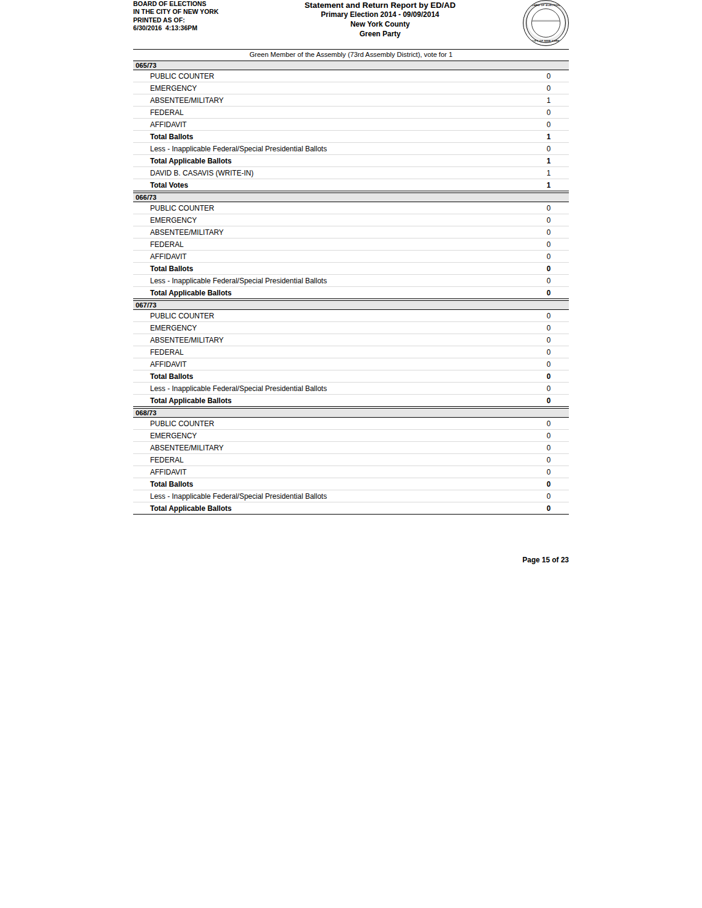BOARD OF ELECTIONS
IN THE CITY OF NEW YORK
PRINTED AS OF:
6/30/2016 4:13:36PM
Statement and Return Report by ED/AD
Primary Election 2014 - 09/09/2014
New York County
Green Party
BOARD OF ELECTIONS
CITY OF NEW YORK
Green Member of the Assembly (73rd Assembly District), vote for 1
065/73
| PUBLIC COUNTER | 0 |
| EMERGENCY | 0 |
| ABSENTEE/MILITARY | 1 |
| FEDERAL | 0 |
| AFFIDAVIT | 0 |
| Total Ballots | 1 |
| Less - Inapplicable Federal/Special Presidential Ballots | 0 |
| Total Applicable Ballots | 1 |
| DAVID B. CASAVIS (WRITE-IN) | 1 |
| Total Votes | 1 |
066/73
| PUBLIC COUNTER | 0 |
| EMERGENCY | 0 |
| ABSENTEE/MILITARY | 0 |
| FEDERAL | 0 |
| AFFIDAVIT | 0 |
| Total Ballots | 0 |
| Less - Inapplicable Federal/Special Presidential Ballots | 0 |
| Total Applicable Ballots | 0 |
067/73
| PUBLIC COUNTER | 0 |
| EMERGENCY | 0 |
| ABSENTEE/MILITARY | 0 |
| FEDERAL | 0 |
| AFFIDAVIT | 0 |
| Total Ballots | 0 |
| Less - Inapplicable Federal/Special Presidential Ballots | 0 |
| Total Applicable Ballots | 0 |
068/73
| PUBLIC COUNTER | 0 |
| EMERGENCY | 0 |
| ABSENTEE/MILITARY | 0 |
| FEDERAL | 0 |
| AFFIDAVIT | 0 |
| Total Ballots | 0 |
| Less - Inapplicable Federal/Special Presidential Ballots | 0 |
| Total Applicable Ballots | 0 |
Page 15 of 23